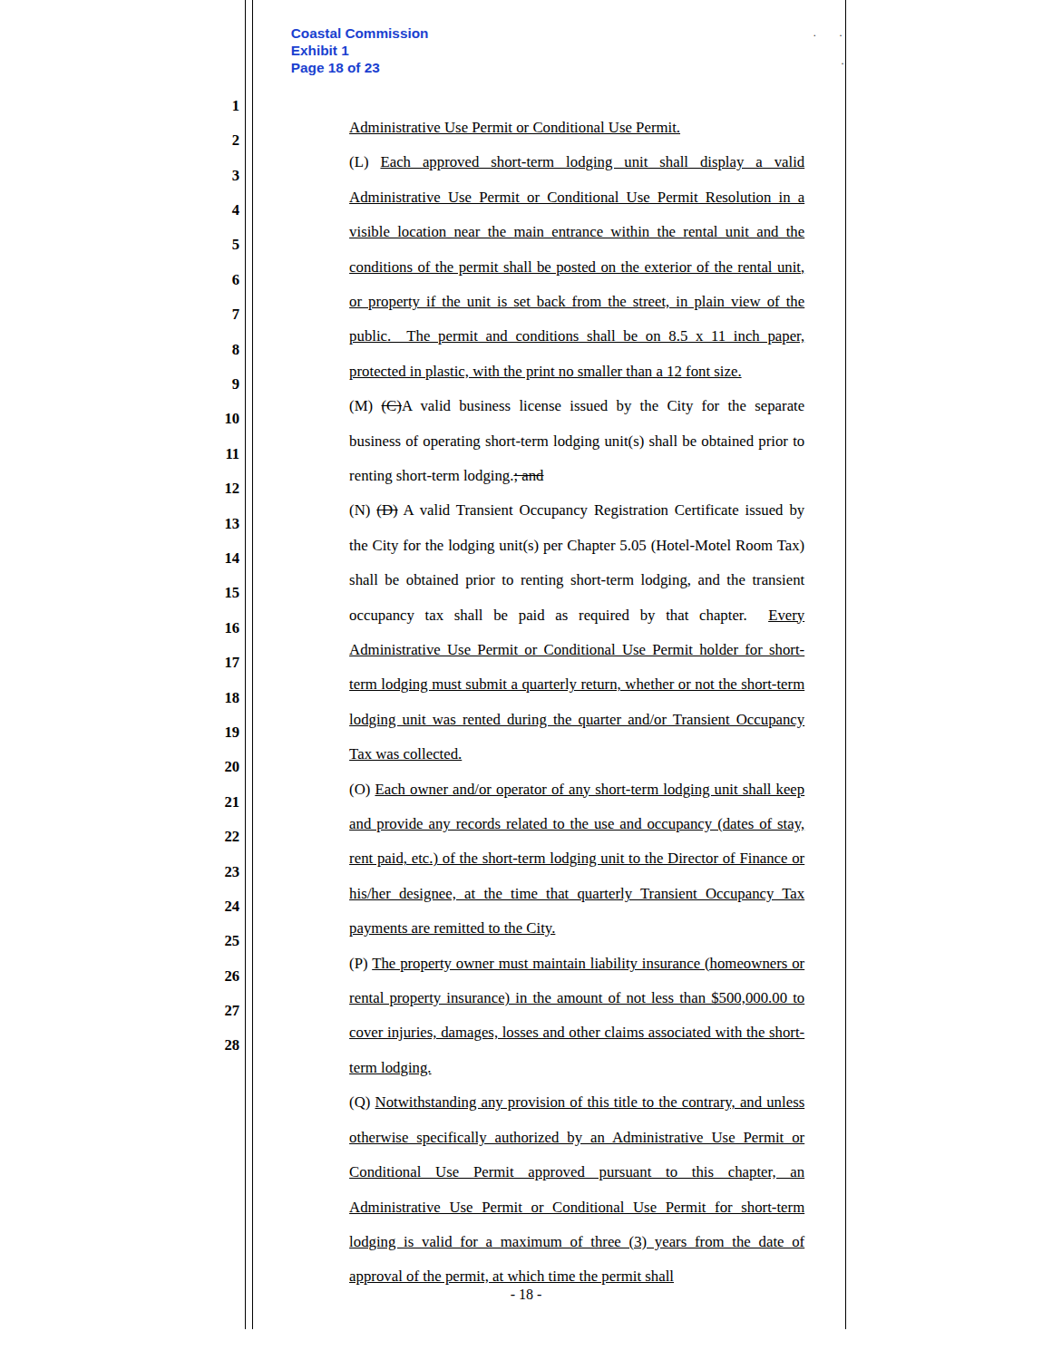Coastal Commission
Exhibit 1
Page 18 of 23
.
.
.
1
2
3
4
5
6
7
8
9
10
11
12
13
14
15
16
17
18
19
20
21
22
23
24
25
26
27
28
Administrative Use Permit or Conditional Use Permit.
(L) Each approved short-term lodging unit shall display a valid Administrative Use Permit or Conditional Use Permit Resolution in a visible location near the main entrance within the rental unit and the conditions of the permit shall be posted on the exterior of the rental unit, or property if the unit is set back from the street, in plain view of the public. The permit and conditions shall be on 8.5 x 11 inch paper, protected in plastic, with the print no smaller than a 12 font size.
(M) (C) A valid business license issued by the City for the separate business of operating short-term lodging unit(s) shall be obtained prior to renting short-term lodging.; and
(N) (D) A valid Transient Occupancy Registration Certificate issued by the City for the lodging unit(s) per Chapter 5.05 (Hotel-Motel Room Tax) shall be obtained prior to renting short-term lodging, and the transient occupancy tax shall be paid as required by that chapter. Every Administrative Use Permit or Conditional Use Permit holder for short-term lodging must submit a quarterly return, whether or not the short-term lodging unit was rented during the quarter and/or Transient Occupancy Tax was collected.
(O) Each owner and/or operator of any short-term lodging unit shall keep and provide any records related to the use and occupancy (dates of stay, rent paid, etc.) of the short-term lodging unit to the Director of Finance or his/her designee, at the time that quarterly Transient Occupancy Tax payments are remitted to the City.
(P) The property owner must maintain liability insurance (homeowners or rental property insurance) in the amount of not less than $500,000.00 to cover injuries, damages, losses and other claims associated with the short-term lodging.
(Q) Notwithstanding any provision of this title to the contrary, and unless otherwise specifically authorized by an Administrative Use Permit or Conditional Use Permit approved pursuant to this chapter, an Administrative Use Permit or Conditional Use Permit for short-term lodging is valid for a maximum of three (3) years from the date of approval of the permit, at which time the permit shall
- 18 -